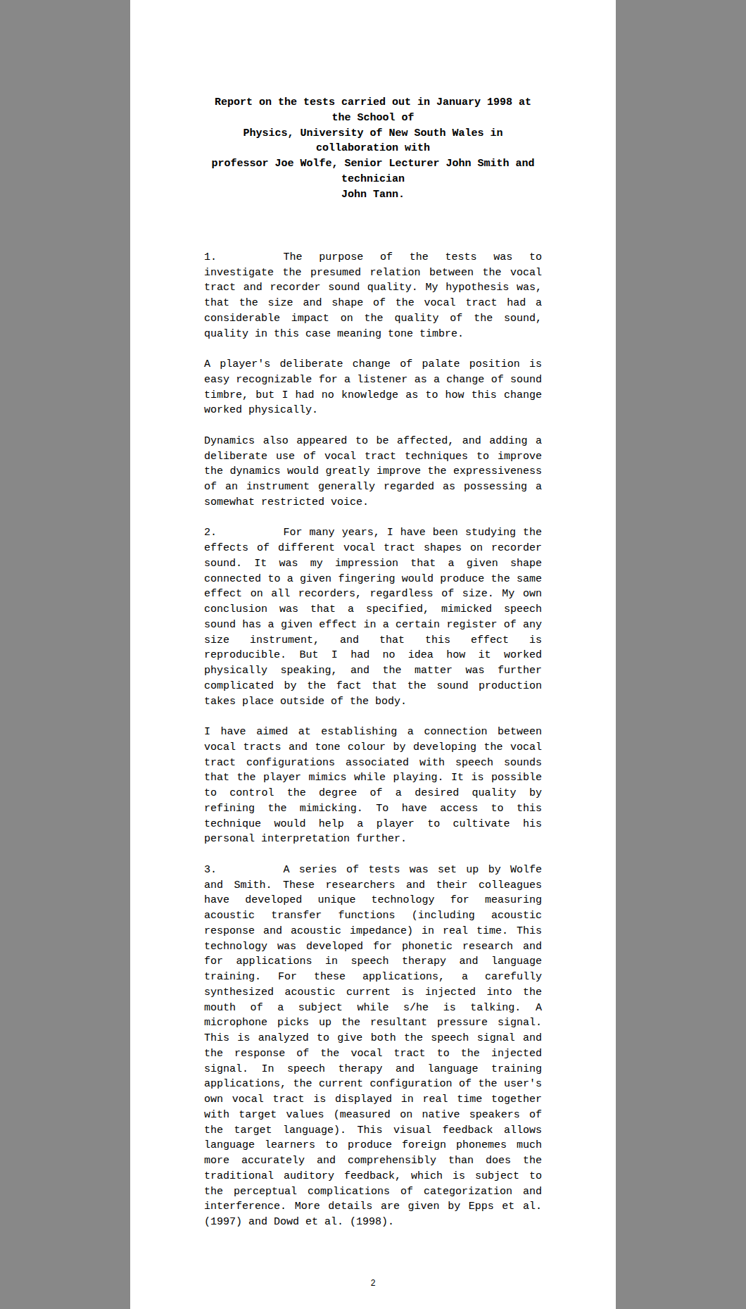Report on the tests carried out in January 1998 at the School of
Physics, University of New South Wales in collaboration with
professor Joe Wolfe, Senior Lecturer John Smith and technician
John Tann.
1. The purpose of the tests was to investigate the presumed relation between the vocal tract and recorder sound quality. My hypothesis was, that the size and shape of the vocal tract had a considerable impact on the quality of the sound, quality in this case meaning tone timbre.
A player's deliberate change of palate position is easy recognizable for a listener as a change of sound timbre, but I had no knowledge as to how this change worked physically.
Dynamics also appeared to be affected, and adding a deliberate use of vocal tract techniques to improve the dynamics would greatly improve the expressiveness of an instrument generally regarded as possessing a somewhat restricted voice.
2. For many years, I have been studying the effects of different vocal tract shapes on recorder sound. It was my impression that a given shape connected to a given fingering would produce the same effect on all recorders, regardless of size. My own conclusion was that a specified, mimicked speech sound has a given effect in a certain register of any size instrument, and that this effect is reproducible. But I had no idea how it worked physically speaking, and the matter was further complicated by the fact that the sound production takes place outside of the body.
I have aimed at establishing a connection between vocal tracts and tone colour by developing the vocal tract configurations associated with speech sounds that the player mimics while playing. It is possible to control the degree of a desired quality by refining the mimicking. To have access to this technique would help a player to cultivate his personal interpretation further.
3. A series of tests was set up by Wolfe and Smith. These researchers and their colleagues have developed unique technology for measuring acoustic transfer functions (including acoustic response and acoustic impedance) in real time. This technology was developed for phonetic research and for applications in speech therapy and language training. For these applications, a carefully synthesized acoustic current is injected into the mouth of a subject while s/he is talking. A microphone picks up the resultant pressure signal. This is analyzed to give both the speech signal and the response of the vocal tract to the injected signal. In speech therapy and language training applications, the current configuration of the user's own vocal tract is displayed in real time together with target values (measured on native speakers of the target language). This visual feedback allows language learners to produce foreign phonemes much more accurately and comprehensibly than does the traditional auditory feedback, which is subject to the perceptual complications of categorization and interference. More details are given by Epps et al. (1997) and Dowd et al. (1998).
2